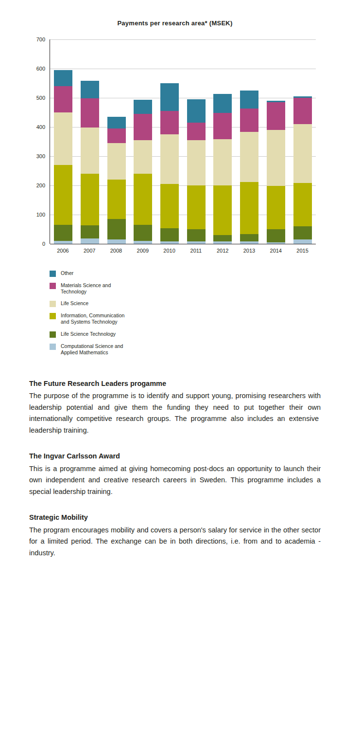Payments per research area* (MSEK)
700
600
500
400
300
200
100
0
20062007200820092010 20112012201320142015
Other
Materials Science and
Technology
Life Science
Information, Communication
and Systems Technology
Life Science Technology
Computational Science and
Applied Mathematics
The Future Research Leaders progamme
The purpose of the programme is to identify and support young, promising researchers with leadership potential and give them the funding they need to put together their own internationally competitive research groups. The programme also includes an extensive leadership training.
The Ingvar Carlsson Award
This is a programme aimed at giving homecoming post-docs an opportunity to launch their own independent and creative research careers in Sweden. This programme includes a special leadership training.
Strategic Mobility
The program encourages mobility and covers a person's salary for service in the other sector for a limited period. The exchange can be in both directions, i.e. from and to academia - industry.